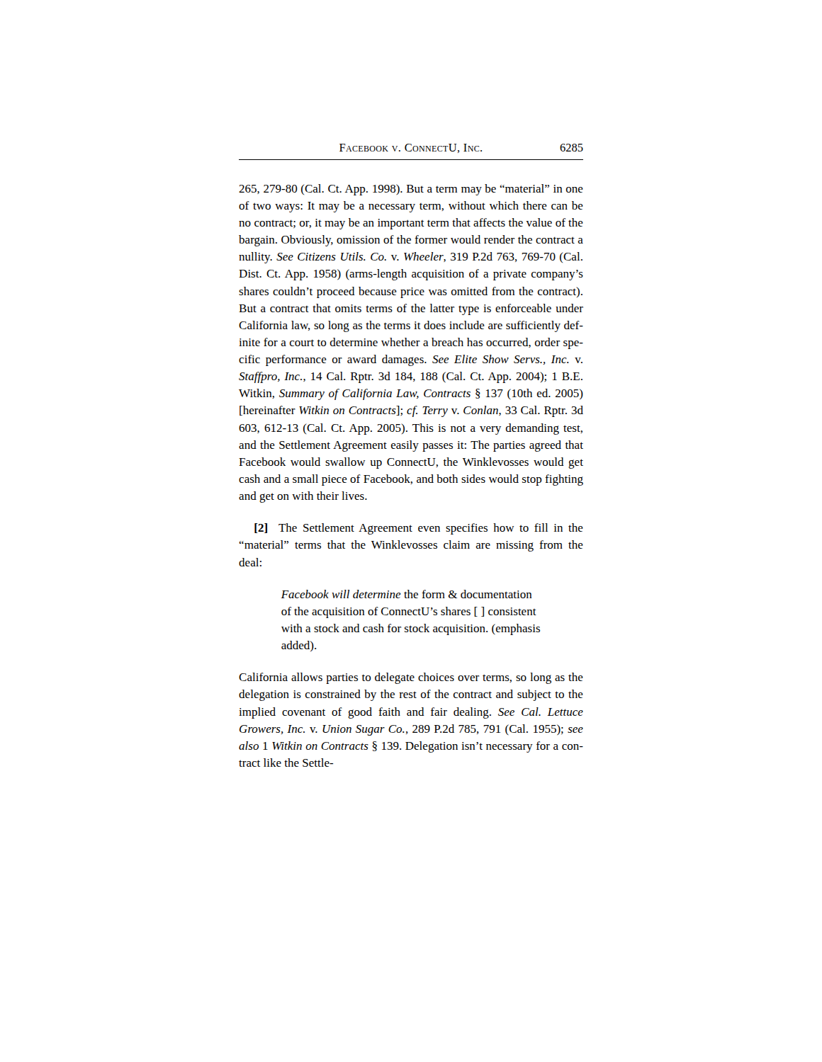Facebook v. ConnectU, Inc. 6285
265, 279-80 (Cal. Ct. App. 1998). But a term may be “material” in one of two ways: It may be a necessary term, without which there can be no contract; or, it may be an important term that affects the value of the bargain. Obviously, omission of the former would render the contract a nullity. See Citizens Utils. Co. v. Wheeler, 319 P.2d 763, 769-70 (Cal. Dist. Ct. App. 1958) (arms-length acquisition of a private company’s shares couldn’t proceed because price was omitted from the contract). But a contract that omits terms of the latter type is enforceable under California law, so long as the terms it does include are sufficiently definite for a court to determine whether a breach has occurred, order specific performance or award damages. See Elite Show Servs., Inc. v. Staffpro, Inc., 14 Cal. Rptr. 3d 184, 188 (Cal. Ct. App. 2004); 1 B.E. Witkin, Summary of California Law, Contracts § 137 (10th ed. 2005) [hereinafter Witkin on Contracts]; cf. Terry v. Conlan, 33 Cal. Rptr. 3d 603, 612-13 (Cal. Ct. App. 2005). This is not a very demanding test, and the Settlement Agreement easily passes it: The parties agreed that Facebook would swallow up ConnectU, the Winklevosses would get cash and a small piece of Facebook, and both sides would stop fighting and get on with their lives.
[2] The Settlement Agreement even specifies how to fill in the “material” terms that the Winklevosses claim are missing from the deal:
Facebook will determine the form & documentation of the acquisition of ConnectU’s shares [ ] consistent with a stock and cash for stock acquisition. (emphasis added).
California allows parties to delegate choices over terms, so long as the delegation is constrained by the rest of the contract and subject to the implied covenant of good faith and fair dealing. See Cal. Lettuce Growers, Inc. v. Union Sugar Co., 289 P.2d 785, 791 (Cal. 1955); see also 1 Witkin on Contracts § 139. Delegation isn’t necessary for a contract like the Settle-